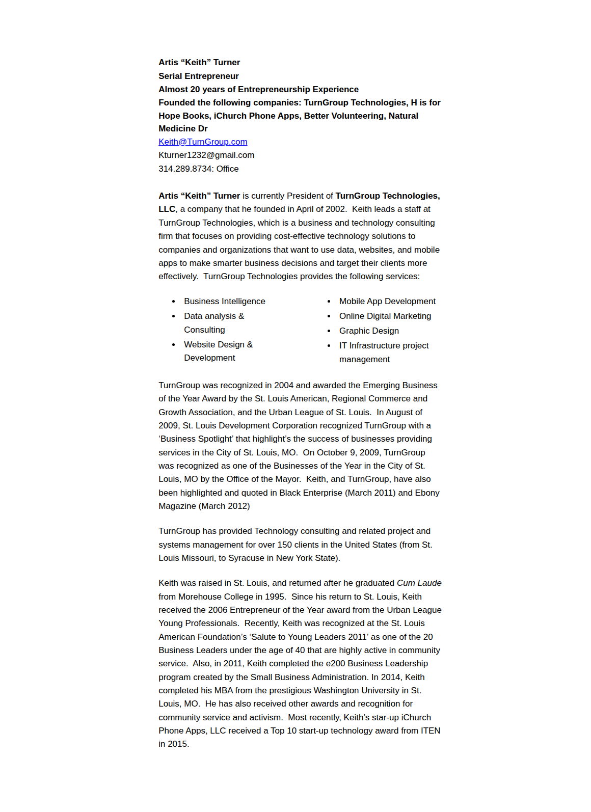Artis “Keith” Turner
Serial Entrepreneur
Almost 20 years of Entrepreneurship Experience
Founded the following companies: TurnGroup Technologies, H is for Hope Books, iChurch Phone Apps, Better Volunteering, Natural Medicine Dr
Keith@TurnGroup.com
Kturner1232@gmail.com
314.289.8734: Office
Artis “Keith” Turner is currently President of TurnGroup Technologies, LLC, a company that he founded in April of 2002. Keith leads a staff at TurnGroup Technologies, which is a business and technology consulting firm that focuses on providing cost-effective technology solutions to companies and organizations that want to use data, websites, and mobile apps to make smarter business decisions and target their clients more effectively. TurnGroup Technologies provides the following services:
Business Intelligence
Data analysis & Consulting
Website Design & Development
Mobile App Development
Online Digital Marketing
Graphic Design
IT Infrastructure project management
TurnGroup was recognized in 2004 and awarded the Emerging Business of the Year Award by the St. Louis American, Regional Commerce and Growth Association, and the Urban League of St. Louis. In August of 2009, St. Louis Development Corporation recognized TurnGroup with a ‘Business Spotlight’ that highlight’s the success of businesses providing services in the City of St. Louis, MO. On October 9, 2009, TurnGroup was recognized as one of the Businesses of the Year in the City of St. Louis, MO by the Office of the Mayor. Keith, and TurnGroup, have also been highlighted and quoted in Black Enterprise (March 2011) and Ebony Magazine (March 2012)
TurnGroup has provided Technology consulting and related project and systems management for over 150 clients in the United States (from St. Louis Missouri, to Syracuse in New York State).
Keith was raised in St. Louis, and returned after he graduated Cum Laude from Morehouse College in 1995. Since his return to St. Louis, Keith received the 2006 Entrepreneur of the Year award from the Urban League Young Professionals. Recently, Keith was recognized at the St. Louis American Foundation’s ‘Salute to Young Leaders 2011’ as one of the 20 Business Leaders under the age of 40 that are highly active in community service. Also, in 2011, Keith completed the e200 Business Leadership program created by the Small Business Administration. In 2014, Keith completed his MBA from the prestigious Washington University in St. Louis, MO. He has also received other awards and recognition for community service and activism. Most recently, Keith’s star-up iChurch Phone Apps, LLC received a Top 10 start-up technology award from ITEN in 2015.